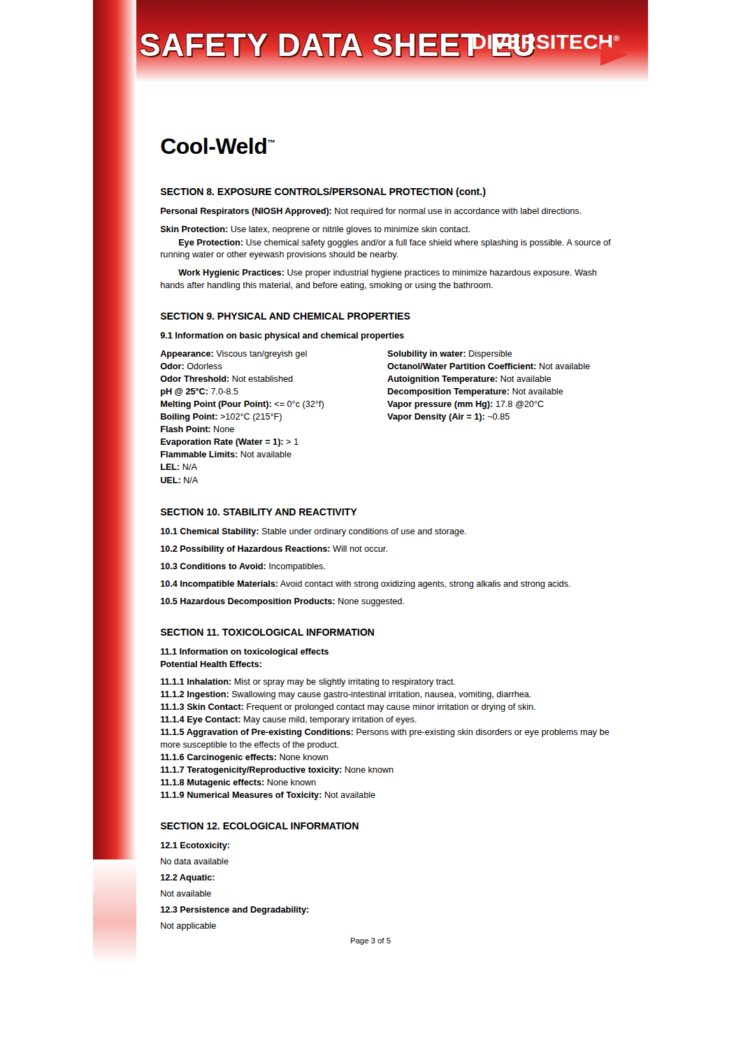SAFETY DATA SHEET EU
DIVERSITECH®
Cool-Weld™
SECTION 8. EXPOSURE CONTROLS/PERSONAL PROTECTION (cont.)
Personal Respirators (NIOSH Approved): Not required for normal use in accordance with label directions.
Skin Protection: Use latex, neoprene or nitrile gloves to minimize skin contact.
Eye Protection: Use chemical safety goggles and/or a full face shield where splashing is possible. A source of running water or other eyewash provisions should be nearby.
Work Hygienic Practices: Use proper industrial hygiene practices to minimize hazardous exposure. Wash hands after handling this material, and before eating, smoking or using the bathroom.
SECTION 9. PHYSICAL AND CHEMICAL PROPERTIES
9.1 Information on basic physical and chemical properties
| Appearance: Viscous tan/greyish gel | Solubility in water: Dispersible |
| Odor: Odorless | Octanol/Water Partition Coefficient: Not available |
| Odor Threshold: Not established | Autoignition Temperature: Not available |
| pH @ 25°C: 7.0-8.5 | Decomposition Temperature: Not available |
| Melting Point (Pour Point): <= 0°c (32°f) | Vapor pressure (mm Hg): 17.8 @20°C |
| Boiling Point: >102°C (215°F) | Vapor Density (Air = 1): ~0.85 |
| Flash Point: None | |
| Evaporation Rate (Water = 1): > 1 | |
| Flammable Limits: Not available | |
| LEL: N/A | |
| UEL: N/A | |
SECTION 10. STABILITY AND REACTIVITY
10.1 Chemical Stability: Stable under ordinary conditions of use and storage.
10.2 Possibility of Hazardous Reactions: Will not occur.
10.3 Conditions to Avoid: Incompatibles.
10.4 Incompatible Materials: Avoid contact with strong oxidizing agents, strong alkalis and strong acids.
10.5 Hazardous Decomposition Products: None suggested.
SECTION 11. TOXICOLOGICAL INFORMATION
11.1 Information on toxicological effects
Potential Health Effects:
11.1.1 Inhalation: Mist or spray may be slightly irritating to respiratory tract.
11.1.2 Ingestion: Swallowing may cause gastro-intestinal irritation, nausea, vomiting, diarrhea.
11.1.3 Skin Contact: Frequent or prolonged contact may cause minor irritation or drying of skin.
11.1.4 Eye Contact: May cause mild, temporary irritation of eyes.
11.1.5 Aggravation of Pre-existing Conditions: Persons with pre-existing skin disorders or eye problems may be more susceptible to the effects of the product.
11.1.6 Carcinogenic effects: None known
11.1.7 Teratogenicity/Reproductive toxicity: None known
11.1.8 Mutagenic effects: None known
11.1.9 Numerical Measures of Toxicity: Not available
SECTION 12. ECOLOGICAL INFORMATION
12.1 Ecotoxicity:
No data available
12.2 Aquatic:
Not available
12.3 Persistence and Degradability:
Not applicable
Page 3 of 5